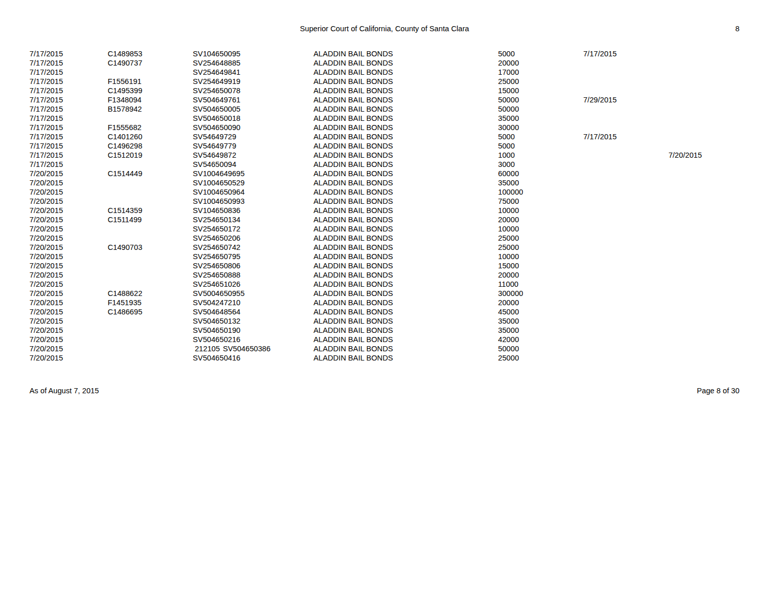Superior Court of California, County of Santa Clara 8
| 7/17/2015 | C1489853 | SV104650095 | ALADDIN BAIL BONDS | 5000 | 7/17/2015 | |
| 7/17/2015 | C1490737 | SV254648885 | ALADDIN BAIL BONDS | 20000 | | |
| 7/17/2015 | | SV254649841 | ALADDIN BAIL BONDS | 17000 | | |
| 7/17/2015 | F1556191 | SV254649919 | ALADDIN BAIL BONDS | 25000 | | |
| 7/17/2015 | C1495399 | SV254650078 | ALADDIN BAIL BONDS | 15000 | | |
| 7/17/2015 | F1348094 | SV504649761 | ALADDIN BAIL BONDS | 50000 | 7/29/2015 | |
| 7/17/2015 | B1578942 | SV504650005 | ALADDIN BAIL BONDS | 50000 | | |
| 7/17/2015 | | SV504650018 | ALADDIN BAIL BONDS | 35000 | | |
| 7/17/2015 | F1555682 | SV504650090 | ALADDIN BAIL BONDS | 30000 | | |
| 7/17/2015 | C1401260 | SV54649729 | ALADDIN BAIL BONDS | 5000 | 7/17/2015 | |
| 7/17/2015 | C1496298 | SV54649779 | ALADDIN BAIL BONDS | 5000 | | |
| 7/17/2015 | C1512019 | SV54649872 | ALADDIN BAIL BONDS | 1000 | | 7/20/2015 |
| 7/17/2015 | | SV54650094 | ALADDIN BAIL BONDS | 3000 | | |
| 7/20/2015 | C1514449 | SV1004649695 | ALADDIN BAIL BONDS | 60000 | | |
| 7/20/2015 | | SV1004650529 | ALADDIN BAIL BONDS | 35000 | | |
| 7/20/2015 | | SV1004650964 | ALADDIN BAIL BONDS | 100000 | | |
| 7/20/2015 | | SV1004650993 | ALADDIN BAIL BONDS | 75000 | | |
| 7/20/2015 | C1514359 | SV104650836 | ALADDIN BAIL BONDS | 10000 | | |
| 7/20/2015 | C1511499 | SV254650134 | ALADDIN BAIL BONDS | 20000 | | |
| 7/20/2015 | | SV254650172 | ALADDIN BAIL BONDS | 10000 | | |
| 7/20/2015 | | SV254650206 | ALADDIN BAIL BONDS | 25000 | | |
| 7/20/2015 | C1490703 | SV254650742 | ALADDIN BAIL BONDS | 25000 | | |
| 7/20/2015 | | SV254650795 | ALADDIN BAIL BONDS | 10000 | | |
| 7/20/2015 | | SV254650806 | ALADDIN BAIL BONDS | 15000 | | |
| 7/20/2015 | | SV254650888 | ALADDIN BAIL BONDS | 20000 | | |
| 7/20/2015 | | SV254651026 | ALADDIN BAIL BONDS | 11000 | | |
| 7/20/2015 | C1488622 | SV5004650955 | ALADDIN BAIL BONDS | 300000 | | |
| 7/20/2015 | F1451935 | SV504247210 | ALADDIN BAIL BONDS | 20000 | | |
| 7/20/2015 | C1486695 | SV504648564 | ALADDIN BAIL BONDS | 45000 | | |
| 7/20/2015 | | SV504650132 | ALADDIN BAIL BONDS | 35000 | | |
| 7/20/2015 | | SV504650190 | ALADDIN BAIL BONDS | 35000 | | |
| 7/20/2015 | | SV504650216 | ALADDIN BAIL BONDS | 42000 | | |
| 7/20/2015 | | 212105 SV504650386 | ALADDIN BAIL BONDS | 50000 | | |
| 7/20/2015 | | SV504650416 | ALADDIN BAIL BONDS | 25000 | | |
As of August 7, 2015 Page 8 of 30